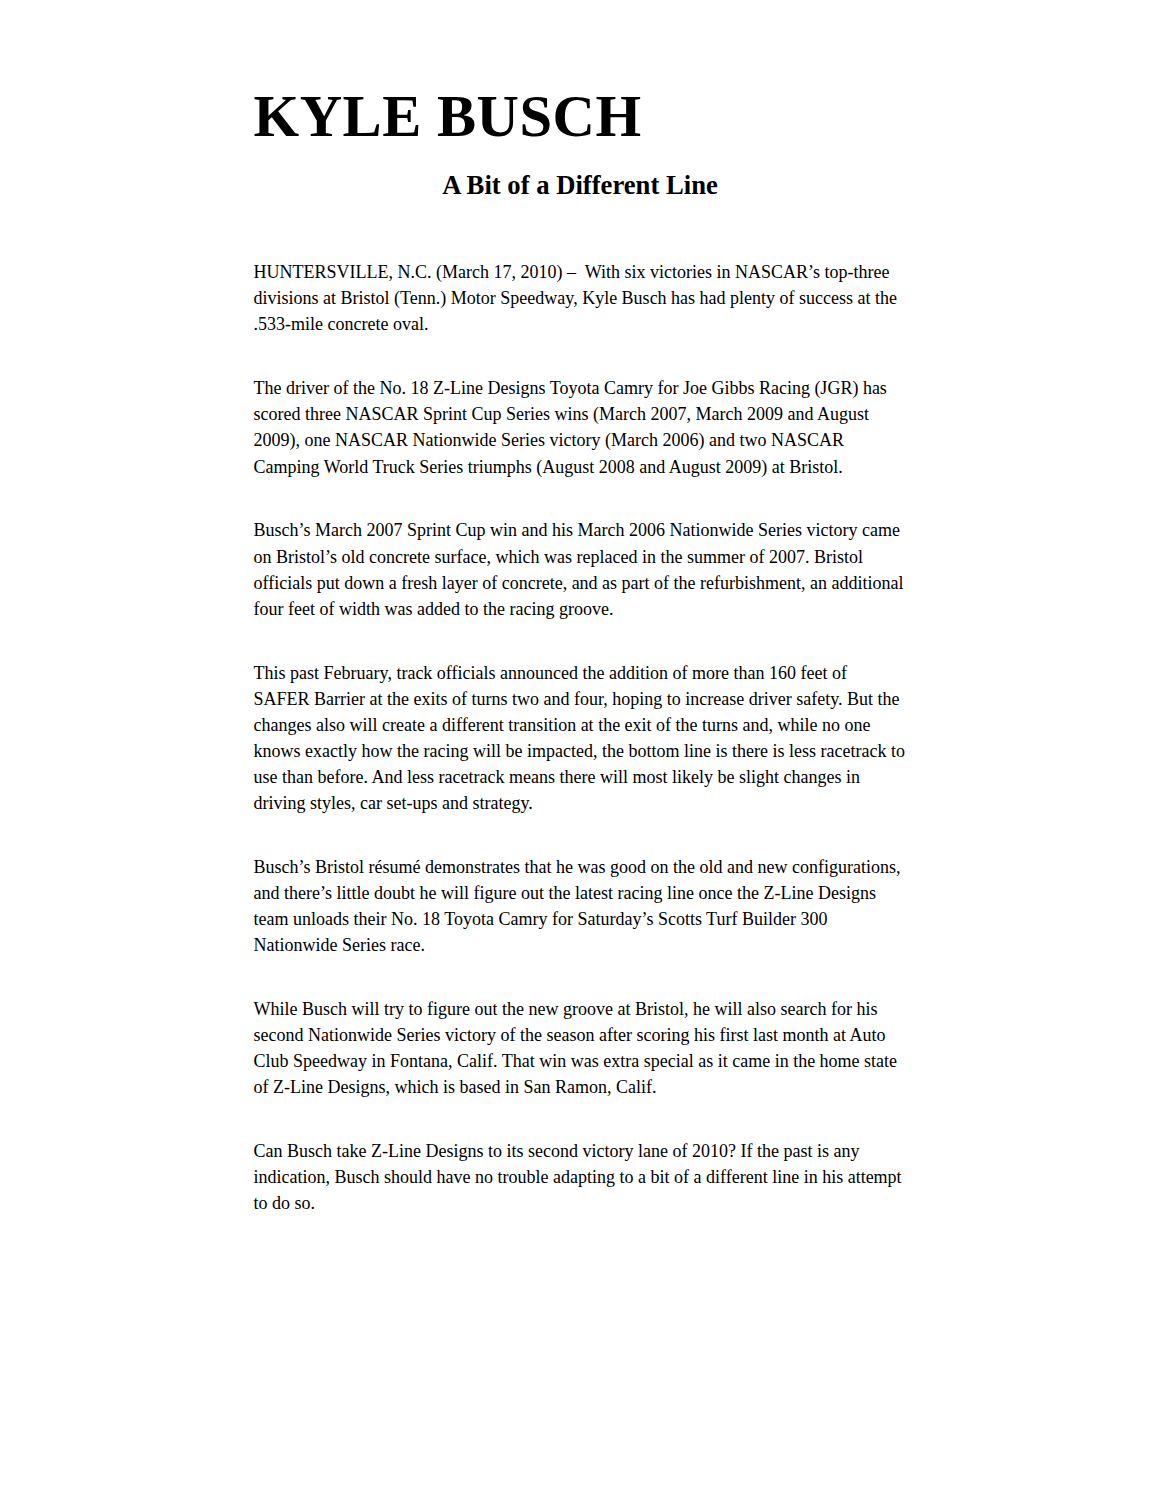KYLE BUSCH
A Bit of a Different Line
HUNTERSVILLE, N.C. (March 17, 2010) – With six victories in NASCAR’s top-three divisions at Bristol (Tenn.) Motor Speedway, Kyle Busch has had plenty of success at the .533-mile concrete oval.
The driver of the No. 18 Z-Line Designs Toyota Camry for Joe Gibbs Racing (JGR) has scored three NASCAR Sprint Cup Series wins (March 2007, March 2009 and August 2009), one NASCAR Nationwide Series victory (March 2006) and two NASCAR Camping World Truck Series triumphs (August 2008 and August 2009) at Bristol.
Busch’s March 2007 Sprint Cup win and his March 2006 Nationwide Series victory came on Bristol’s old concrete surface, which was replaced in the summer of 2007. Bristol officials put down a fresh layer of concrete, and as part of the refurbishment, an additional four feet of width was added to the racing groove.
This past February, track officials announced the addition of more than 160 feet of SAFER Barrier at the exits of turns two and four, hoping to increase driver safety. But the changes also will create a different transition at the exit of the turns and, while no one knows exactly how the racing will be impacted, the bottom line is there is less racetrack to use than before. And less racetrack means there will most likely be slight changes in driving styles, car set-ups and strategy.
Busch’s Bristol résumé demonstrates that he was good on the old and new configurations, and there’s little doubt he will figure out the latest racing line once the Z-Line Designs team unloads their No. 18 Toyota Camry for Saturday’s Scotts Turf Builder 300 Nationwide Series race.
While Busch will try to figure out the new groove at Bristol, he will also search for his second Nationwide Series victory of the season after scoring his first last month at Auto Club Speedway in Fontana, Calif. That win was extra special as it came in the home state of Z-Line Designs, which is based in San Ramon, Calif.
Can Busch take Z-Line Designs to its second victory lane of 2010? If the past is any indication, Busch should have no trouble adapting to a bit of a different line in his attempt to do so.